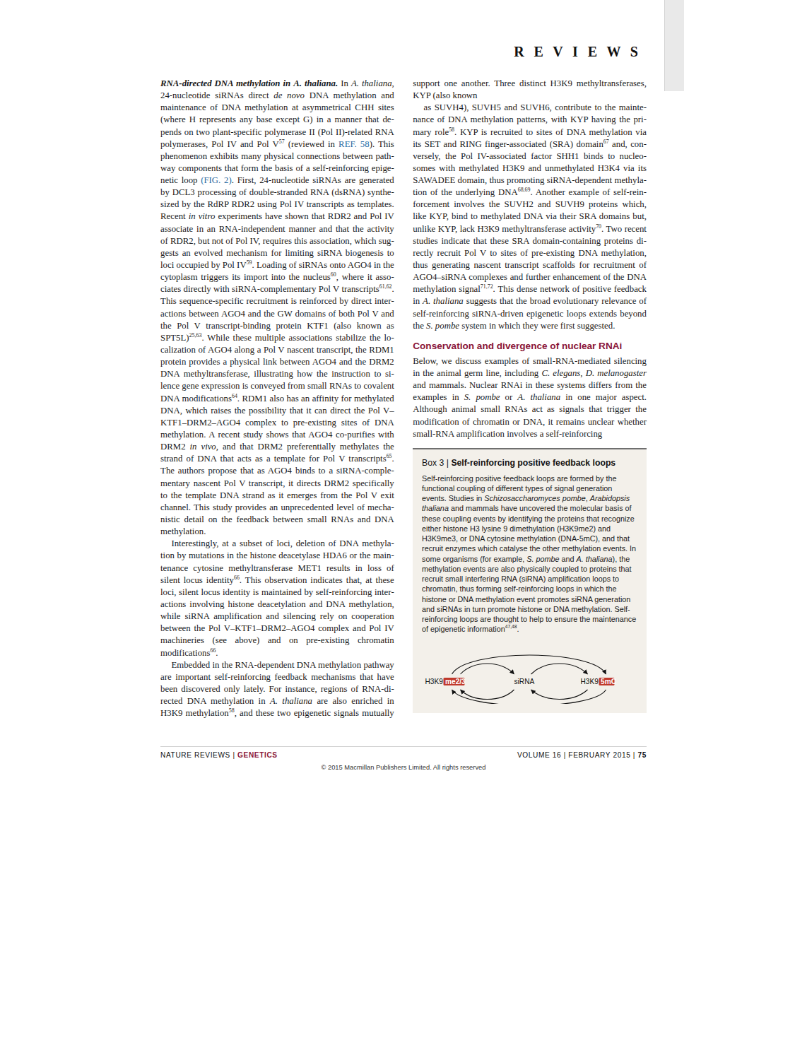R E V I E W S
RNA-directed DNA methylation in A. thaliana. In A. thaliana, 24-nucleotide siRNAs direct de novo DNA methylation and maintenance of DNA methylation at asymmetrical CHH sites (where H represents any base except G) in a manner that depends on two plant-specific polymerase II (Pol II)-related RNA polymerases, Pol IV and Pol V57 (reviewed in REF. 58). This phenomenon exhibits many physical connections between pathway components that form the basis of a self-reinforcing epigenetic loop (FIG. 2). First, 24-nucleotide siRNAs are generated by DCL3 processing of double-stranded RNA (dsRNA) synthesized by the RdRP RDR2 using Pol IV transcripts as templates. Recent in vitro experiments have shown that RDR2 and Pol IV associate in an RNA-independent manner and that the activity of RDR2, but not of Pol IV, requires this association, which suggests an evolved mechanism for limiting siRNA biogenesis to loci occupied by Pol IV59. Loading of siRNAs onto AGO4 in the cytoplasm triggers its import into the nucleus60, where it associates directly with siRNA-complementary Pol V transcripts61,62. This sequence-specific recruitment is reinforced by direct interactions between AGO4 and the GW domains of both Pol V and the Pol V transcript-binding protein KTF1 (also known as SPT5L)25,63. While these multiple associations stabilize the localization of AGO4 along a Pol V nascent transcript, the RDM1 protein provides a physical link between AGO4 and the DRM2 DNA methyltransferase, illustrating how the instruction to silence gene expression is conveyed from small RNAs to covalent DNA modifications64. RDM1 also has an affinity for methylated DNA, which raises the possibility that it can direct the Pol V–KTF1–DRM2–AGO4 complex to pre-existing sites of DNA methylation. A recent study shows that AGO4 co-purifies with DRM2 in vivo, and that DRM2 preferentially methylates the strand of DNA that acts as a template for Pol V transcripts65. The authors propose that as AGO4 binds to a siRNA-complementary nascent Pol V transcript, it directs DRM2 specifically to the template DNA strand as it emerges from the Pol V exit channel. This study provides an unprecedented level of mechanistic detail on the feedback between small RNAs and DNA methylation.
Interestingly, at a subset of loci, deletion of DNA methylation by mutations in the histone deacetylase HDA6 or the maintenance cytosine methyltransferase MET1 results in loss of silent locus identity66. This observation indicates that, at these loci, silent locus identity is maintained by self-reinforcing interactions involving histone deacetylation and DNA methylation, while siRNA amplification and silencing rely on cooperation between the Pol V–KTF1–DRM2–AGO4 complex and Pol IV machineries (see above) and on pre-existing chromatin modifications66.
Embedded in the RNA-dependent DNA methylation pathway are important self-reinforcing feedback mechanisms that have been discovered only lately. For instance, regions of RNA-directed DNA methylation in A. thaliana are also enriched in H3K9 methylation58, and these two epigenetic signals mutually support one another. Three distinct H3K9 methyltransferases, KYP (also known
as SUVH4), SUVH5 and SUVH6, contribute to the maintenance of DNA methylation patterns, with KYP having the primary role58. KYP is recruited to sites of DNA methylation via its SET and RING finger-associated (SRA) domain67 and, conversely, the Pol IV-associated factor SHH1 binds to nucleosomes with methylated H3K9 and unmethylated H3K4 via its SAWADEE domain, thus promoting siRNA-dependent methylation of the underlying DNA68,69. Another example of self-reinforcement involves the SUVH2 and SUVH9 proteins which, like KYP, bind to methylated DNA via their SRA domains but, unlike KYP, lack H3K9 methyltransferase activity70. Two recent studies indicate that these SRA domain-containing proteins directly recruit Pol V to sites of pre-existing DNA methylation, thus generating nascent transcript scaffolds for recruitment of AGO4–siRNA complexes and further enhancement of the DNA methylation signal71,72. This dense network of positive feedback in A. thaliana suggests that the broad evolutionary relevance of self-reinforcing siRNA-driven epigenetic loops extends beyond the S. pombe system in which they were first suggested.
Conservation and divergence of nuclear RNAi
Below, we discuss examples of small-RNA-mediated silencing in the animal germ line, including C. elegans, D. melanogaster and mammals. Nuclear RNAi in these systems differs from the examples in S. pombe or A. thaliana in one major aspect. Although animal small RNAs act as signals that trigger the modification of chromatin or DNA, it remains unclear whether small-RNA amplification involves a self-reinforcing
Box 3 | Self-reinforcing positive feedback loops
Self-reinforcing positive feedback loops are formed by the functional coupling of different types of signal generation events. Studies in Schizosaccharomyces pombe, Arabidopsis thaliana and mammals have uncovered the molecular basis of these coupling events by identifying the proteins that recognize either histone H3 lysine 9 dimethylation (H3K9me2) and H3K9me3, or DNA cytosine methylation (DNA-5mC), and that recruit enzymes which catalyse the other methylation events. In some organisms (for example, S. pombe and A. thaliana), the methylation events are also physically coupled to proteins that recruit small interfering RNA (siRNA) amplification loops to chromatin, thus forming self-reinforcing loops in which the histone or DNA methylation event promotes siRNA generation and siRNAs in turn promote histone or DNA methylation. Self-reinforcing loops are thought to help to ensure the maintenance of epigenetic information47,48.
H3K9 me2/3 siRNA H3K9 5mC
NATURE REVIEWS | GENETICS
VOLUME 16 | FEBRUARY 2015 | 75
© 2015 Macmillan Publishers Limited. All rights reserved